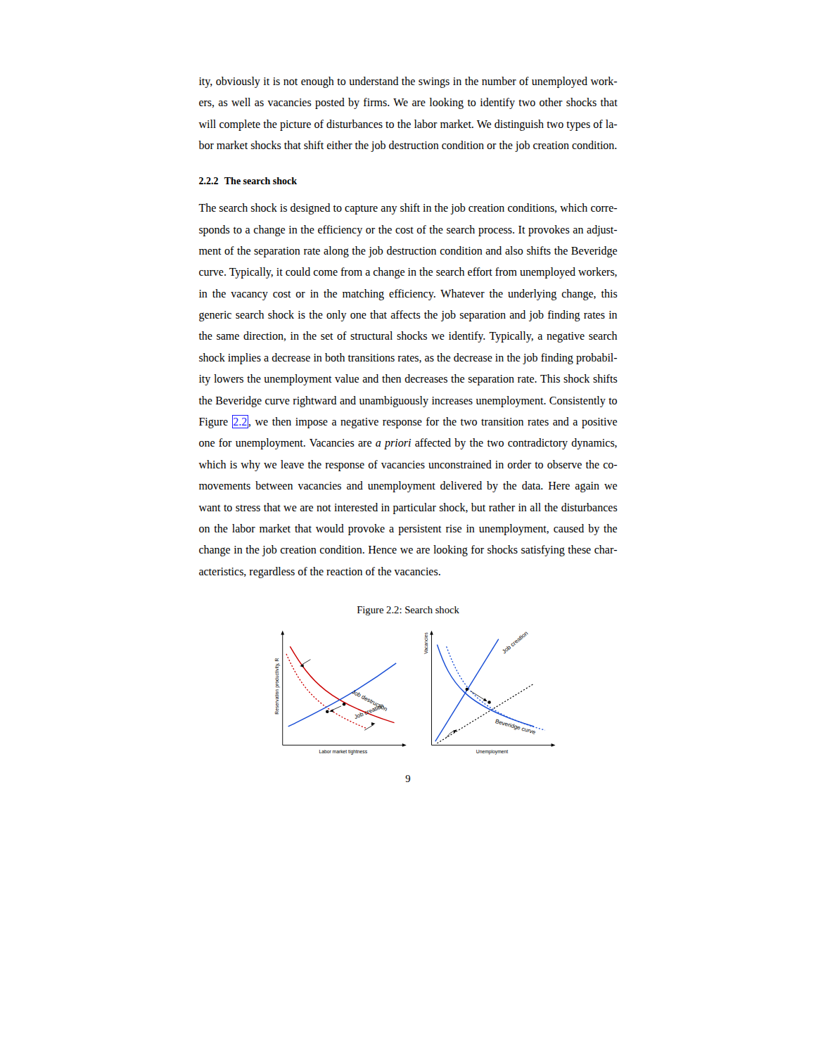ity, obviously it is not enough to understand the swings in the number of unemployed workers, as well as vacancies posted by firms. We are looking to identify two other shocks that will complete the picture of disturbances to the labor market. We distinguish two types of labor market shocks that shift either the job destruction condition or the job creation condition.
2.2.2 The search shock
The search shock is designed to capture any shift in the job creation conditions, which corresponds to a change in the efficiency or the cost of the search process. It provokes an adjustment of the separation rate along the job destruction condition and also shifts the Beveridge curve. Typically, it could come from a change in the search effort from unemployed workers, in the vacancy cost or in the matching efficiency. Whatever the underlying change, this generic search shock is the only one that affects the job separation and job finding rates in the same direction, in the set of structural shocks we identify. Typically, a negative search shock implies a decrease in both transitions rates, as the decrease in the job finding probability lowers the unemployment value and then decreases the separation rate. This shock shifts the Beveridge curve rightward and unambiguously increases unemployment. Consistently to Figure 2.2, we then impose a negative response for the two transition rates and a positive one for unemployment. Vacancies are a priori affected by the two contradictory dynamics, which is why we leave the response of vacancies unconstrained in order to observe the co-movements between vacancies and unemployment delivered by the data. Here again we want to stress that we are not interested in particular shock, but rather in all the disturbances on the labor market that would provoke a persistent rise in unemployment, caused by the change in the job creation condition. Hence we are looking for shocks satisfying these characteristics, regardless of the reaction of the vacancies.
Figure 2.2: Search shock
Reservation productivity, R Labor market tightness Job destruction Job creation Vacancies Unemployment Job creation Beveridge curve
9